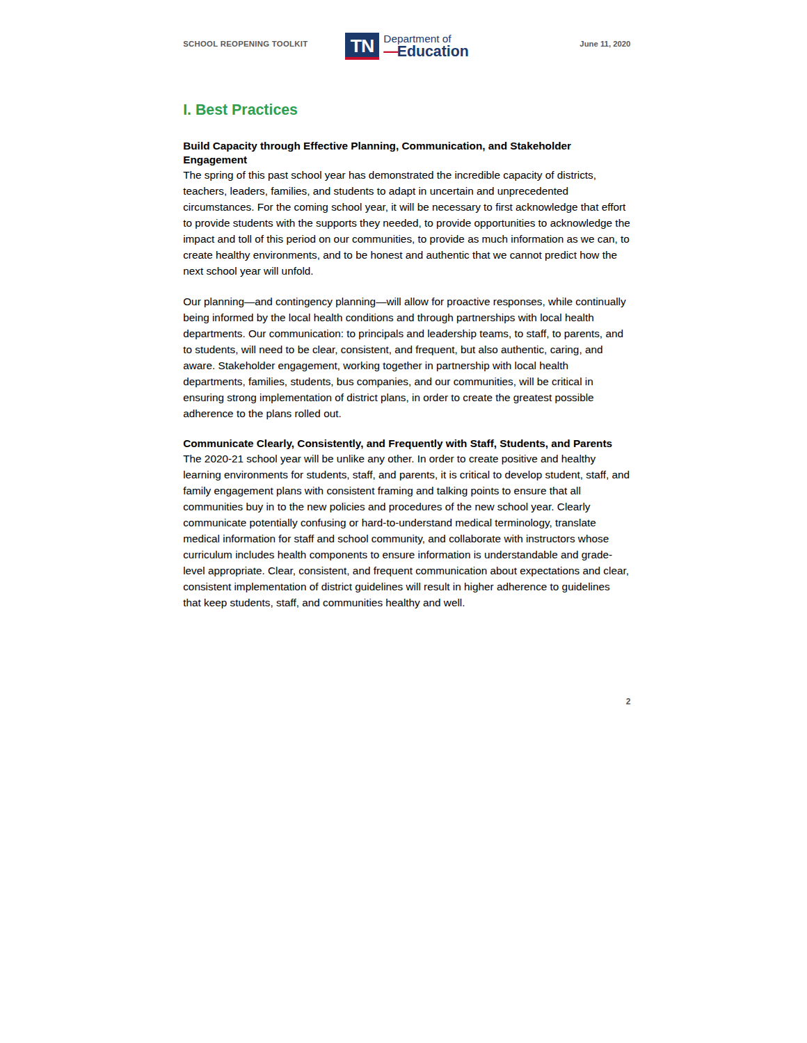SCHOOL REOPENING TOOLKIT
TN Department of Education
June 11, 2020
I. Best Practices
Build Capacity through Effective Planning, Communication, and Stakeholder Engagement
The spring of this past school year has demonstrated the incredible capacity of districts, teachers, leaders, families, and students to adapt in uncertain and unprecedented circumstances. For the coming school year, it will be necessary to first acknowledge that effort to provide students with the supports they needed, to provide opportunities to acknowledge the impact and toll of this period on our communities, to provide as much information as we can, to create healthy environments, and to be honest and authentic that we cannot predict how the next school year will unfold.
Our planning—and contingency planning—will allow for proactive responses, while continually being informed by the local health conditions and through partnerships with local health departments. Our communication: to principals and leadership teams, to staff, to parents, and to students, will need to be clear, consistent, and frequent, but also authentic, caring, and aware. Stakeholder engagement, working together in partnership with local health departments, families, students, bus companies, and our communities, will be critical in ensuring strong implementation of district plans, in order to create the greatest possible adherence to the plans rolled out.
Communicate Clearly, Consistently, and Frequently with Staff, Students, and Parents
The 2020-21 school year will be unlike any other. In order to create positive and healthy learning environments for students, staff, and parents, it is critical to develop student, staff, and family engagement plans with consistent framing and talking points to ensure that all communities buy in to the new policies and procedures of the new school year. Clearly communicate potentially confusing or hard-to-understand medical terminology, translate medical information for staff and school community, and collaborate with instructors whose curriculum includes health components to ensure information is understandable and grade-level appropriate. Clear, consistent, and frequent communication about expectations and clear, consistent implementation of district guidelines will result in higher adherence to guidelines that keep students, staff, and communities healthy and well.
2